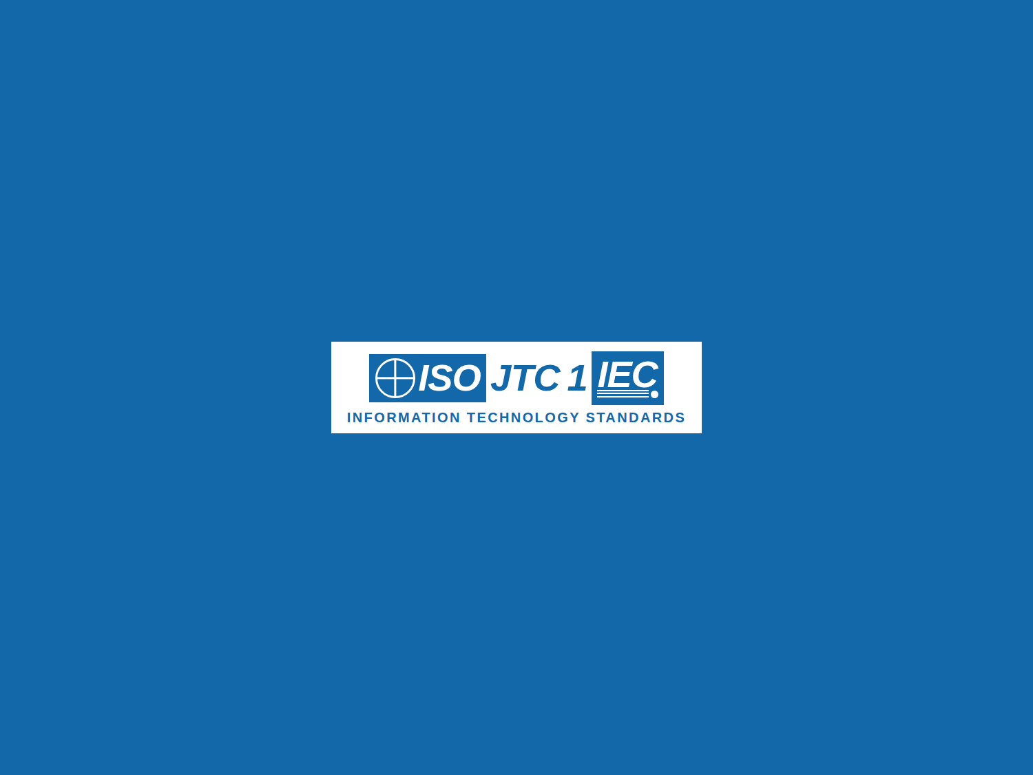ISO JTC 1 IEC
INFORMATION TECHNOLOGY STANDARDS